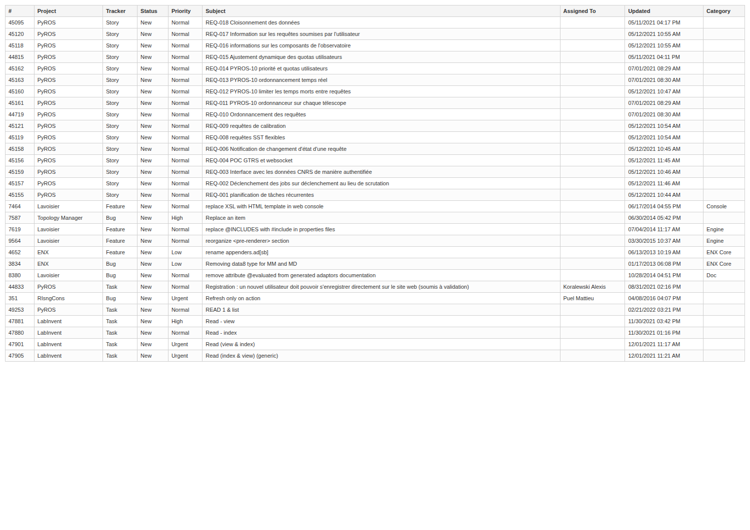| # | Project | Tracker | Status | Priority | Subject | Assigned To | Updated | Category |
| --- | --- | --- | --- | --- | --- | --- | --- | --- |
| 45095 | PyROS | Story | New | Normal | REQ-018 Cloisonnement des données | | 05/11/2021 04:17 PM | |
| 45120 | PyROS | Story | New | Normal | REQ-017 Information sur les requêtes soumises par l'utilisateur | | 05/12/2021 10:55 AM | |
| 45118 | PyROS | Story | New | Normal | REQ-016 informations sur les composants de l'observatoire | | 05/12/2021 10:55 AM | |
| 44815 | PyROS | Story | New | Normal | REQ-015 Ajustement dynamique des quotas utilisateurs | | 05/11/2021 04:11 PM | |
| 45162 | PyROS | Story | New | Normal | REQ-014 PYROS-10 priorité et quotas utilisateurs | | 07/01/2021 08:29 AM | |
| 45163 | PyROS | Story | New | Normal | REQ-013 PYROS-10 ordonnancement temps réel | | 07/01/2021 08:30 AM | |
| 45160 | PyROS | Story | New | Normal | REQ-012 PYROS-10 limiter les temps morts entre requêtes | | 05/12/2021 10:47 AM | |
| 45161 | PyROS | Story | New | Normal | REQ-011 PYROS-10 ordonnanceur sur chaque télescope | | 07/01/2021 08:29 AM | |
| 44719 | PyROS | Story | New | Normal | REQ-010 Ordonnancement des requêtes | | 07/01/2021 08:30 AM | |
| 45121 | PyROS | Story | New | Normal | REQ-009 requêtes de calibration | | 05/12/2021 10:54 AM | |
| 45119 | PyROS | Story | New | Normal | REQ-008 requêtes SST flexibles | | 05/12/2021 10:54 AM | |
| 45158 | PyROS | Story | New | Normal | REQ-006 Notification de changement d'état d'une requête | | 05/12/2021 10:45 AM | |
| 45156 | PyROS | Story | New | Normal | REQ-004 POC GTRS et websocket | | 05/12/2021 11:45 AM | |
| 45159 | PyROS | Story | New | Normal | REQ-003 Interface avec les données CNRS de manière authentifiée | | 05/12/2021 10:46 AM | |
| 45157 | PyROS | Story | New | Normal | REQ-002 Déclenchement des jobs sur déclenchement au lieu de scrutation | | 05/12/2021 11:46 AM | |
| 45155 | PyROS | Story | New | Normal | REQ-001 planification de tâches récurrentes | | 05/12/2021 10:44 AM | |
| 7464 | Lavoisier | Feature | New | Normal | replace XSL with HTML template in web console | | 06/17/2014 04:55 PM | Console |
| 7587 | Topology Manager | Bug | New | High | Replace an item | | 06/30/2014 05:42 PM | |
| 7619 | Lavoisier | Feature | New | Normal | replace @INCLUDES with #include in properties files | | 07/04/2014 11:17 AM | Engine |
| 9564 | Lavoisier | Feature | New | Normal | reorganize <pre-renderer> section | | 03/30/2015 10:37 AM | Engine |
| 4652 | ENX | Feature | New | Low | rename appenders.ad[sb] | | 06/13/2013 10:19 AM | ENX Core |
| 3834 | ENX | Bug | New | Low | Removing data8 type for MM and MD | | 01/17/2013 06:08 PM | ENX Core |
| 8380 | Lavoisier | Bug | New | Normal | remove attribute @evaluated from generated adaptors documentation | | 10/28/2014 04:51 PM | Doc |
| 44833 | PyROS | Task | New | Normal | Registration : un nouvel utilisateur doit pouvoir s'enregistrer directement sur le site web (soumis à validation) | Koralewski Alexis | 08/31/2021 02:16 PM | |
| 351 | RIsngCons | Bug | New | Urgent | Refresh only on action | Puel Mattieu | 04/08/2016 04:07 PM | |
| 49253 | PyROS | Task | New | Normal | READ 1 & list | | 02/21/2022 03:21 PM | |
| 47881 | LabInvent | Task | New | High | Read - view | | 11/30/2021 03:42 PM | |
| 47880 | LabInvent | Task | New | Normal | Read - index | | 11/30/2021 01:16 PM | |
| 47901 | LabInvent | Task | New | Urgent | Read (view & index) | | 12/01/2021 11:17 AM | |
| 47905 | LabInvent | Task | New | Urgent | Read (index & view) (generic) | | 12/01/2021 11:21 AM | |